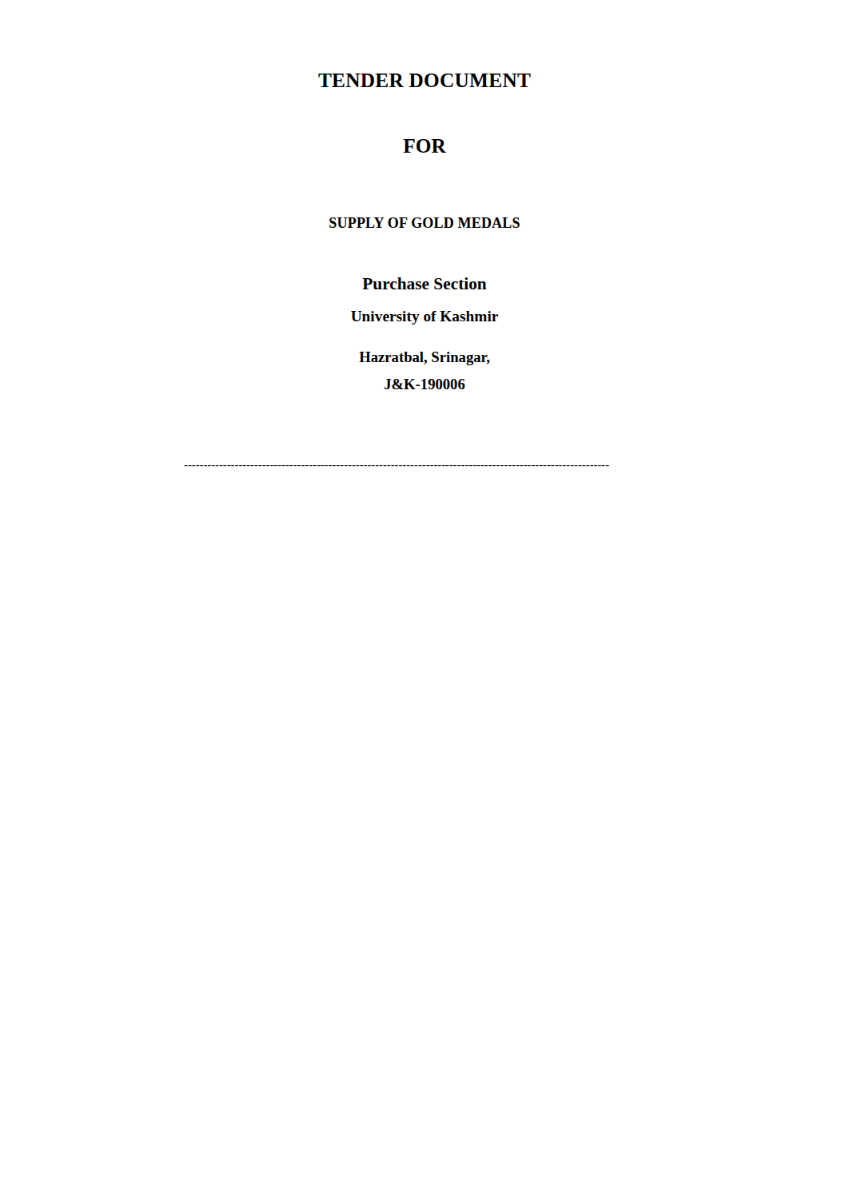TENDER DOCUMENT
FOR
SUPPLY OF GOLD MEDALS
Purchase Section
University of Kashmir
Hazratbal, Srinagar,
J&K-190006
-------------------------------------------------------------------------------------------------------------